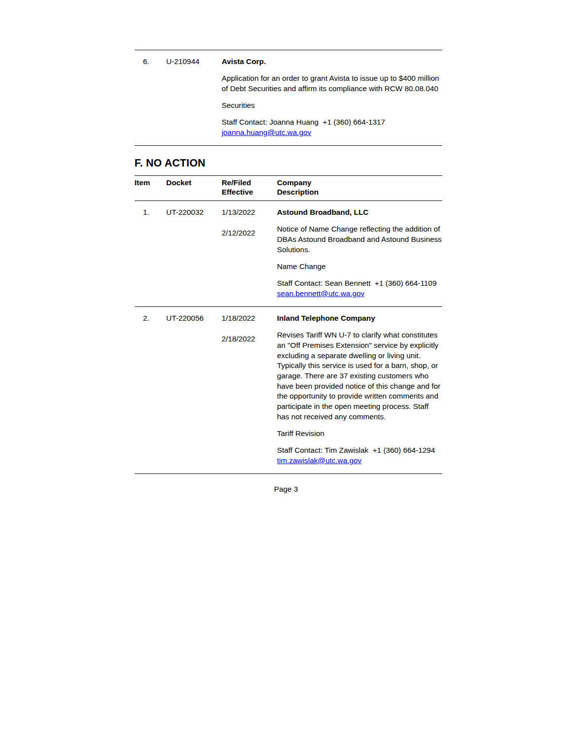6.
U-210944
Avista Corp.
Application for an order to grant Avista to issue up to $400 million of Debt Securities and affirm its compliance with RCW 80.08.040
Securities
Staff Contact: Joanna Huang +1 (360) 664-1317
joanna.huang@utc.wa.gov
F. NO ACTION
Item
Docket
Re/Filed
Effective
Company
Description
1.
UT-220032
1/13/2022
2/12/2022
Astound Broadband, LLC
Notice of Name Change reflecting the addition of DBAs Astound Broadband and Astound Business Solutions.
Name Change
Staff Contact: Sean Bennett +1 (360) 664-1109
sean.bennett@utc.wa.gov
2.
UT-220056
1/18/2022
2/18/2022
Inland Telephone Company
Revises Tariff WN U-7 to clarify what constitutes an "Off Premises Extension" service by explicitly excluding a separate dwelling or living unit. Typically this service is used for a barn, shop, or garage. There are 37 existing customers who have been provided notice of this change and for the opportunity to provide written comments and participate in the open meeting process. Staff has not received any comments.
Tariff Revision
Staff Contact: Tim Zawislak +1 (360) 664-1294
tim.zawislak@utc.wa.gov
Page 3